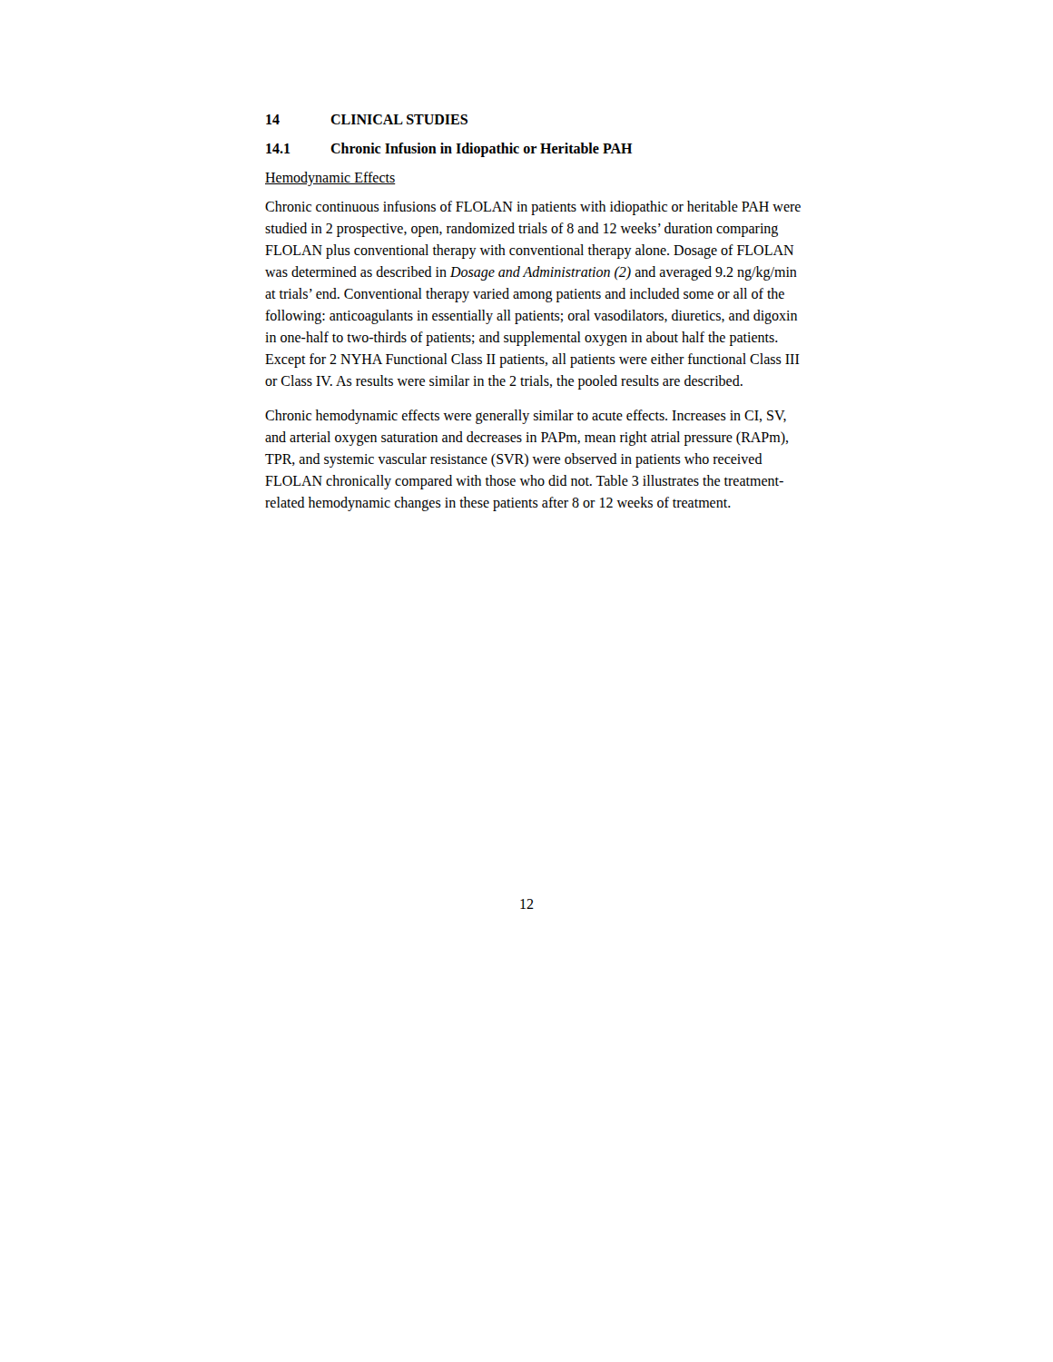14 CLINICAL STUDIES
14.1 Chronic Infusion in Idiopathic or Heritable PAH
Hemodynamic Effects
Chronic continuous infusions of FLOLAN in patients with idiopathic or heritable PAH were studied in 2 prospective, open, randomized trials of 8 and 12 weeks’ duration comparing FLOLAN plus conventional therapy with conventional therapy alone. Dosage of FLOLAN was determined as described in Dosage and Administration (2) and averaged 9.2 ng/kg/min at trials’ end. Conventional therapy varied among patients and included some or all of the following: anticoagulants in essentially all patients; oral vasodilators, diuretics, and digoxin in one-half to two-thirds of patients; and supplemental oxygen in about half the patients. Except for 2 NYHA Functional Class II patients, all patients were either functional Class III or Class IV. As results were similar in the 2 trials, the pooled results are described.
Chronic hemodynamic effects were generally similar to acute effects. Increases in CI, SV, and arterial oxygen saturation and decreases in PAPm, mean right atrial pressure (RAPm), TPR, and systemic vascular resistance (SVR) were observed in patients who received FLOLAN chronically compared with those who did not. Table 3 illustrates the treatment-related hemodynamic changes in these patients after 8 or 12 weeks of treatment.
12